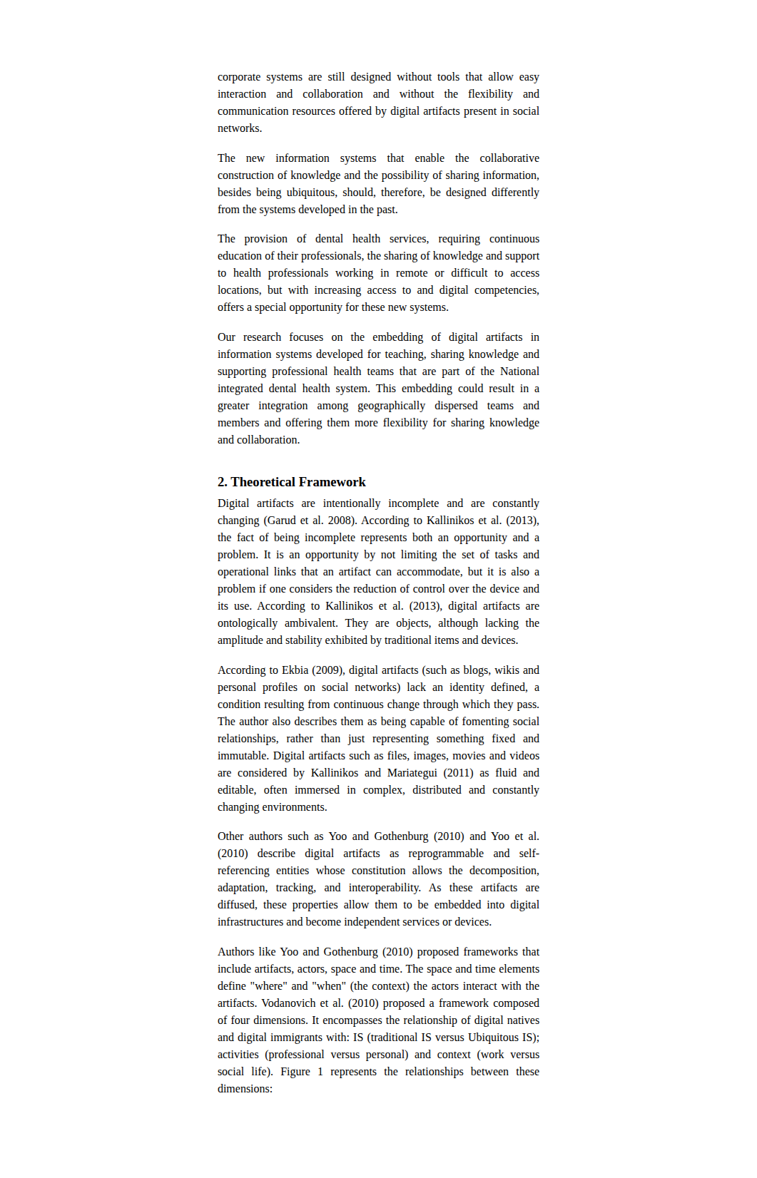corporate systems are still designed without tools that allow easy interaction and collaboration and without the flexibility and communication resources offered by digital artifacts present in social networks.
The new information systems that enable the collaborative construction of knowledge and the possibility of sharing information, besides being ubiquitous, should, therefore, be designed differently from the systems developed in the past.
The provision of dental health services, requiring continuous education of their professionals, the sharing of knowledge and support to health professionals working in remote or difficult to access locations, but with increasing access to and digital competencies, offers a special opportunity for these new systems.
Our research focuses on the embedding of digital artifacts in information systems developed for teaching, sharing knowledge and supporting professional health teams that are part of the National integrated dental health system. This embedding could result in a greater integration among geographically dispersed teams and members and offering them more flexibility for sharing knowledge and collaboration.
2. Theoretical Framework
Digital artifacts are intentionally incomplete and are constantly changing (Garud et al. 2008). According to Kallinikos et al. (2013), the fact of being incomplete represents both an opportunity and a problem. It is an opportunity by not limiting the set of tasks and operational links that an artifact can accommodate, but it is also a problem if one considers the reduction of control over the device and its use. According to Kallinikos et al. (2013), digital artifacts are ontologically ambivalent. They are objects, although lacking the amplitude and stability exhibited by traditional items and devices.
According to Ekbia (2009), digital artifacts (such as blogs, wikis and personal profiles on social networks) lack an identity defined, a condition resulting from continuous change through which they pass. The author also describes them as being capable of fomenting social relationships, rather than just representing something fixed and immutable. Digital artifacts such as files, images, movies and videos are considered by Kallinikos and Mariategui (2011) as fluid and editable, often immersed in complex, distributed and constantly changing environments.
Other authors such as Yoo and Gothenburg (2010) and Yoo et al. (2010) describe digital artifacts as reprogrammable and self-referencing entities whose constitution allows the decomposition, adaptation, tracking, and interoperability. As these artifacts are diffused, these properties allow them to be embedded into digital infrastructures and become independent services or devices.
Authors like Yoo and Gothenburg (2010) proposed frameworks that include artifacts, actors, space and time. The space and time elements define "where" and "when" (the context) the actors interact with the artifacts. Vodanovich et al. (2010) proposed a framework composed of four dimensions. It encompasses the relationship of digital natives and digital immigrants with: IS (traditional IS versus Ubiquitous IS); activities (professional versus personal) and context (work versus social life). Figure 1 represents the relationships between these dimensions: